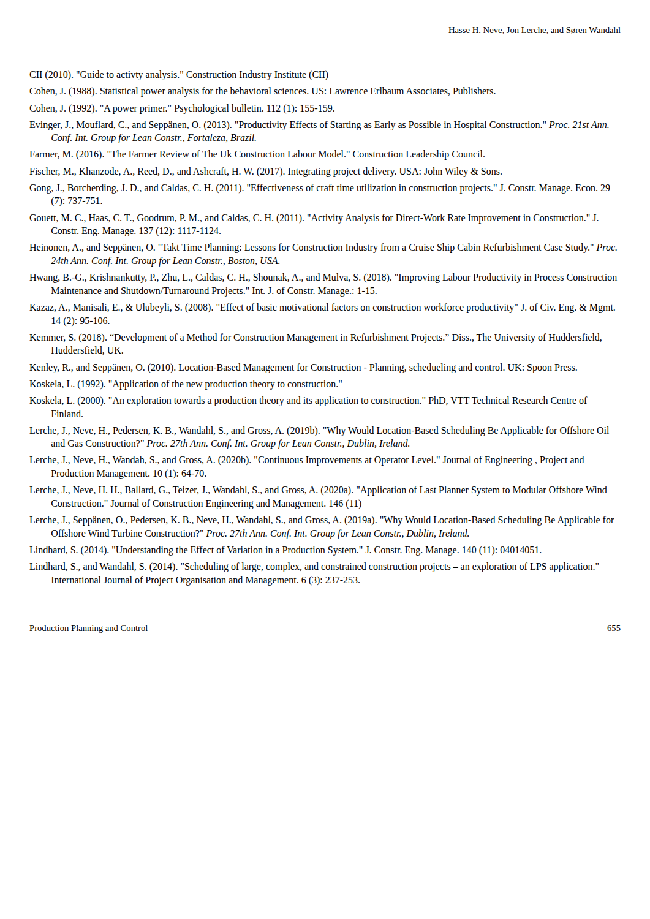Hasse H. Neve, Jon Lerche, and Søren Wandahl
CII (2010). "Guide to activty analysis." Construction Industry Institute (CII)
Cohen, J. (1988). Statistical power analysis for the behavioral sciences. US: Lawrence Erlbaum Associates, Publishers.
Cohen, J. (1992). "A power primer." Psychological bulletin. 112 (1): 155-159.
Evinger, J., Mouflard, C., and Seppänen, O. (2013). "Productivity Effects of Starting as Early as Possible in Hospital Construction." Proc. 21st Ann. Conf. Int. Group for Lean Constr., Fortaleza, Brazil.
Farmer, M. (2016). "The Farmer Review of The Uk Construction Labour Model." Construction Leadership Council.
Fischer, M., Khanzode, A., Reed, D., and Ashcraft, H. W. (2017). Integrating project delivery. USA: John Wiley & Sons.
Gong, J., Borcherding, J. D., and Caldas, C. H. (2011). "Effectiveness of craft time utilization in construction projects." J. Constr. Manage. Econ. 29 (7): 737-751.
Gouett, M. C., Haas, C. T., Goodrum, P. M., and Caldas, C. H. (2011). "Activity Analysis for Direct-Work Rate Improvement in Construction." J. Constr. Eng. Manage. 137 (12): 1117-1124.
Heinonen, A., and Seppänen, O. "Takt Time Planning: Lessons for Construction Industry from a Cruise Ship Cabin Refurbishment Case Study." Proc. 24th Ann. Conf. Int. Group for Lean Constr., Boston, USA.
Hwang, B.-G., Krishnankutty, P., Zhu, L., Caldas, C. H., Shounak, A., and Mulva, S. (2018). "Improving Labour Productivity in Process Construction Maintenance and Shutdown/Turnaround Projects." Int. J. of Constr. Manage.: 1-15.
Kazaz, A., Manisali, E., & Ulubeyli, S. (2008). "Effect of basic motivational factors on construction workforce productivity" J. of Civ. Eng. & Mgmt. 14 (2): 95-106.
Kemmer, S. (2018). “Development of a Method for Construction Management in Refurbishment Projects.” Diss., The University of Huddersfield, Huddersfield, UK.
Kenley, R., and Seppänen, O. (2010). Location-Based Management for Construction - Planning, schedueling and control. UK: Spoon Press.
Koskela, L. (1992). "Application of the new production theory to construction."
Koskela, L. (2000). "An exploration towards a production theory and its application to construction." PhD, VTT Technical Research Centre of Finland.
Lerche, J., Neve, H., Pedersen, K. B., Wandahl, S., and Gross, A. (2019b). "Why Would Location-Based Scheduling Be Applicable for Offshore Oil and Gas Construction?" Proc. 27th Ann. Conf. Int. Group for Lean Constr., Dublin, Ireland.
Lerche, J., Neve, H., Wandah, S., and Gross, A. (2020b). "Continuous Improvements at Operator Level." Journal of Engineering , Project and Production Management. 10 (1): 64-70.
Lerche, J., Neve, H. H., Ballard, G., Teizer, J., Wandahl, S., and Gross, A. (2020a). "Application of Last Planner System to Modular Offshore Wind Construction." Journal of Construction Engineering and Management. 146 (11)
Lerche, J., Seppänen, O., Pedersen, K. B., Neve, H., Wandahl, S., and Gross, A. (2019a). "Why Would Location-Based Scheduling Be Applicable for Offshore Wind Turbine Construction?" Proc. 27th Ann. Conf. Int. Group for Lean Constr., Dublin, Ireland.
Lindhard, S. (2014). "Understanding the Effect of Variation in a Production System." J. Constr. Eng. Manage. 140 (11): 04014051.
Lindhard, S., and Wandahl, S. (2014). "Scheduling of large, complex, and constrained construction projects – an exploration of LPS application." International Journal of Project Organisation and Management. 6 (3): 237-253.
Production Planning and Control 655